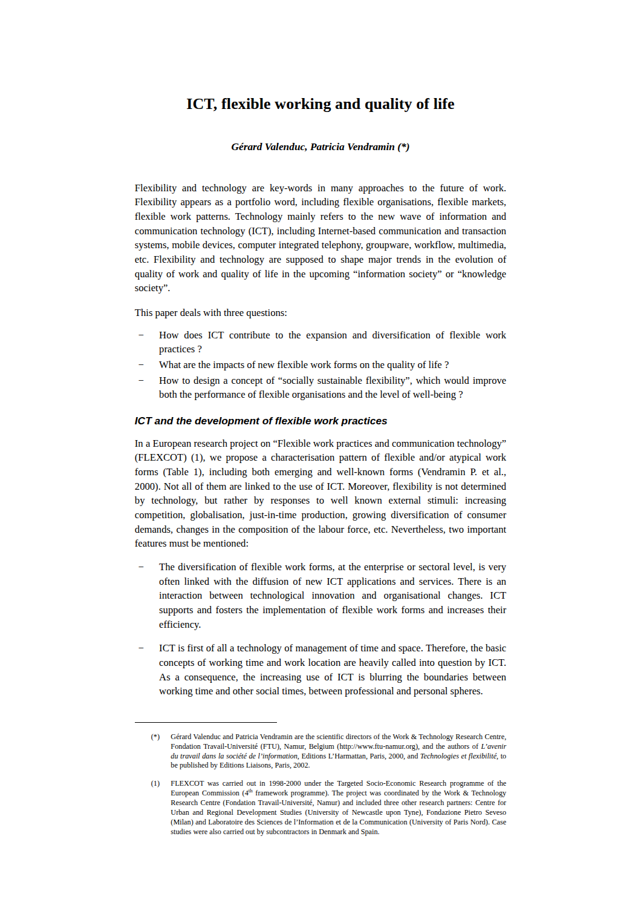ICT, flexible working and quality of life
Gérard Valenduc, Patricia Vendramin (*)
Flexibility and technology are key-words in many approaches to the future of work. Flexibility appears as a portfolio word, including flexible organisations, flexible markets, flexible work patterns. Technology mainly refers to the new wave of information and communication technology (ICT), including Internet-based communication and transaction systems, mobile devices, computer integrated telephony, groupware, workflow, multimedia, etc. Flexibility and technology are supposed to shape major trends in the evolution of quality of work and quality of life in the upcoming “information society” or “knowledge society”.
This paper deals with three questions:
How does ICT contribute to the expansion and diversification of flexible work practices ?
What are the impacts of new flexible work forms on the quality of life ?
How to design a concept of “socially sustainable flexibility”, which would improve both the performance of flexible organisations and the level of well-being ?
ICT and the development of flexible work practices
In a European research project on “Flexible work practices and communication technology” (FLEXCOT) (1), we propose a characterisation pattern of flexible and/or atypical work forms (Table 1), including both emerging and well-known forms (Vendramin P. et al., 2000). Not all of them are linked to the use of ICT. Moreover, flexibility is not determined by technology, but rather by responses to well known external stimuli: increasing competition, globalisation, just-in-time production, growing diversification of consumer demands, changes in the composition of the labour force, etc. Nevertheless, two important features must be mentioned:
The diversification of flexible work forms, at the enterprise or sectoral level, is very often linked with the diffusion of new ICT applications and services. There is an interaction between technological innovation and organisational changes. ICT supports and fosters the implementation of flexible work forms and increases their efficiency.
ICT is first of all a technology of management of time and space. Therefore, the basic concepts of working time and work location are heavily called into question by ICT. As a consequence, the increasing use of ICT is blurring the boundaries between working time and other social times, between professional and personal spheres.
(*)
Gérard Valenduc and Patricia Vendramin are the scientific directors of the Work & Technology Research Centre, Fondation Travail-Université (FTU), Namur, Belgium (http://www.ftu-namur.org), and the authors of L’avenir du travail dans la société de l’information, Editions L’Harmattan, Paris, 2000, and Technologies et flexibilité, to be published by Editions Liaisons, Paris, 2002.
(1)
FLEXCOT was carried out in 1998-2000 under the Targeted Socio-Economic Research programme of the European Commission (4th framework programme). The project was coordinated by the Work & Technology Research Centre (Fondation Travail-Université, Namur) and included three other research partners: Centre for Urban and Regional Development Studies (University of Newcastle upon Tyne), Fondazione Pietro Seveso (Milan) and Laboratoire des Sciences de l’Information et de la Communication (University of Paris Nord). Case studies were also carried out by subcontractors in Denmark and Spain.